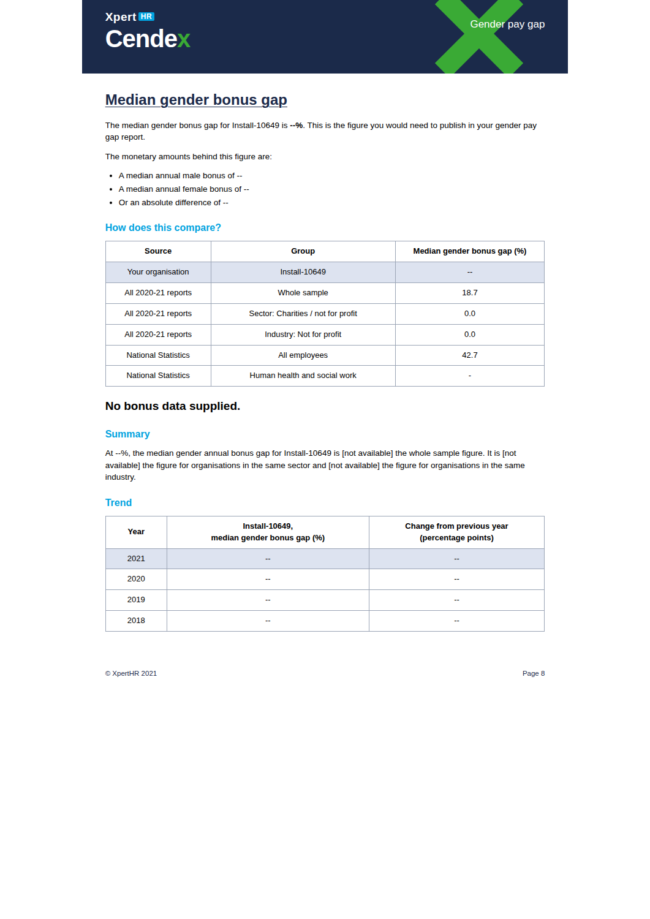XpertHR
Cendex
Gender pay gap
Median gender bonus gap
The median gender bonus gap for Install-10649 is --%. This is the figure you would need to publish in your gender pay gap report.
The monetary amounts behind this figure are:
A median annual male bonus of --
A median annual female bonus of --
Or an absolute difference of --
How does this compare?
| Source | Group | Median gender bonus gap (%) |
| --- | --- | --- |
| Your organisation | Install-10649 | -- |
| All 2020-21 reports | Whole sample | 18.7 |
| All 2020-21 reports | Sector: Charities / not for profit | 0.0 |
| All 2020-21 reports | Industry: Not for profit | 0.0 |
| National Statistics | All employees | 42.7 |
| National Statistics | Human health and social work | - |
No bonus data supplied.
Summary
At --%, the median gender annual bonus gap for Install-10649 is [not available] the whole sample figure. It is [not available] the figure for organisations in the same sector and [not available] the figure for organisations in the same industry.
Trend
| Year | Install-10649, median gender bonus gap (%) | Change from previous year (percentage points) |
| --- | --- | --- |
| 2021 | -- | -- |
| 2020 | -- | -- |
| 2019 | -- | -- |
| 2018 | -- | -- |
© XpertHR 2021
Page 8